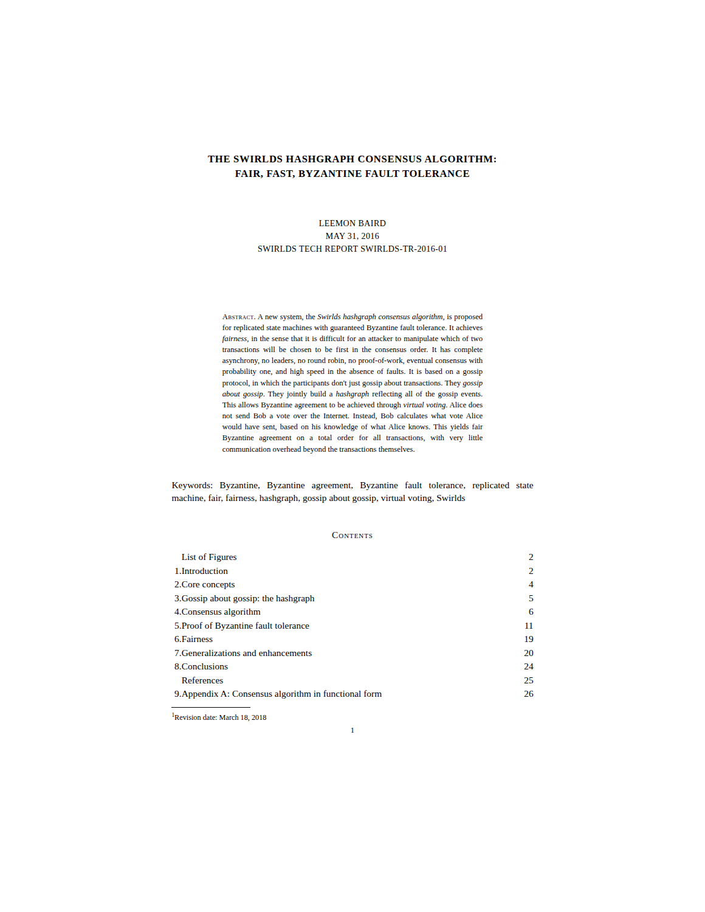The Swirlds Hashgraph Consensus Algorithm:
Fair, Fast, Byzantine Fault Tolerance
Leemon Baird
May 31, 2016
Swirlds Tech Report SWIRLDS-TR-2016-01
Abstract. A new system, the Swirlds hashgraph consensus algorithm, is proposed for replicated state machines with guaranteed Byzantine fault tolerance. It achieves fairness, in the sense that it is difficult for an attacker to manipulate which of two transactions will be chosen to be first in the consensus order. It has complete asynchrony, no leaders, no round robin, no proof-of-work, eventual consensus with probability one, and high speed in the absence of faults. It is based on a gossip protocol, in which the participants don't just gossip about transactions. They gossip about gossip. They jointly build a hashgraph reflecting all of the gossip events. This allows Byzantine agreement to be achieved through virtual voting. Alice does not send Bob a vote over the Internet. Instead, Bob calculates what vote Alice would have sent, based on his knowledge of what Alice knows. This yields fair Byzantine agreement on a total order for all transactions, with very little communication overhead beyond the transactions themselves.
Keywords: Byzantine, Byzantine agreement, Byzantine fault tolerance, replicated state machine, fair, fairness, hashgraph, gossip about gossip, virtual voting, Swirlds
Contents
| | List of Figures | 2 |
| 1. | Introduction | 2 |
| 2. | Core concepts | 4 |
| 3. | Gossip about gossip: the hashgraph | 5 |
| 4. | Consensus algorithm | 6 |
| 5. | Proof of Byzantine fault tolerance | 11 |
| 6. | Fairness | 19 |
| 7. | Generalizations and enhancements | 20 |
| 8. | Conclusions | 24 |
| | References | 25 |
| 9. | Appendix A: Consensus algorithm in functional form | 26 |
1Revision date: March 18, 2018
1